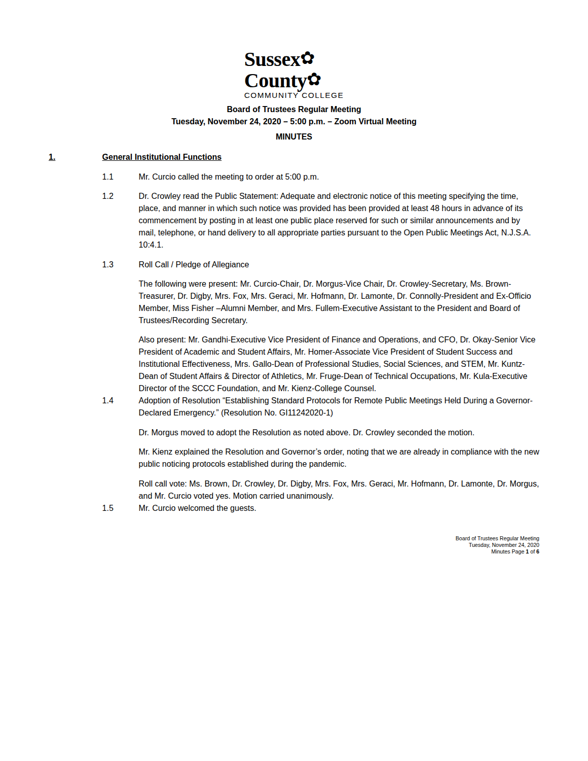Sussex✿
County✿
COMMUNITY COLLEGE
Board of Trustees Regular Meeting
Tuesday, November 24, 2020 – 5:00 p.m. – Zoom Virtual Meeting
MINUTES
| 1. | General Institutional Functions |
| | 1.1 | Mr. Curcio called the meeting to order at 5:00 p.m. |
| | 1.2 | Dr. Crowley read the Public Statement: Adequate and electronic notice of this meeting specifying the time, place, and manner in which such notice was provided has been provided at least 48 hours in advance of its commencement by posting in at least one public place reserved for such or similar announcements and by mail, telephone, or hand delivery to all appropriate parties pursuant to the Open Public Meetings Act, N.J.S.A. 10:4.1. |
| | 1.3 | Roll Call / Pledge of Allegiance The following were present: Mr. Curcio-Chair, Dr. Morgus-Vice Chair, Dr. Crowley-Secretary, Ms. Brown-Treasurer, Dr. Digby, Mrs. Fox, Mrs. Geraci, Mr. Hofmann, Dr. Lamonte, Dr. Connolly-President and Ex-Officio Member, Miss Fisher –Alumni Member, and Mrs. Fullem-Executive Assistant to the President and Board of Trustees/Recording Secretary. Also present: Mr. Gandhi-Executive Vice President of Finance and Operations, and CFO, Dr. Okay-Senior Vice President of Academic and Student Affairs, Mr. Homer-Associate Vice President of Student Success and Institutional Effectiveness, Mrs. Gallo-Dean of Professional Studies, Social Sciences, and STEM, Mr. Kuntz-Dean of Student Affairs & Director of Athletics, Mr. Fruge-Dean of Technical Occupations, Mr. Kula-Executive Director of the SCCC Foundation, and Mr. Kienz-College Counsel. |
| | 1.4 | Adoption of Resolution “Establishing Standard Protocols for Remote Public Meetings Held During a Governor-Declared Emergency.” (Resolution No. GI11242020-1) Dr. Morgus moved to adopt the Resolution as noted above. Dr. Crowley seconded the motion. Mr. Kienz explained the Resolution and Governor’s order, noting that we are already in compliance with the new public noticing protocols established during the pandemic. Roll call vote: Ms. Brown, Dr. Crowley, Dr. Digby, Mrs. Fox, Mrs. Geraci, Mr. Hofmann, Dr. Lamonte, Dr. Morgus, and Mr. Curcio voted yes. Motion carried unanimously. |
| | 1.5 | Mr. Curcio welcomed the guests. |
Board of Trustees Regular Meeting
Tuesday, November 24, 2020
Minutes Page 1 of 6